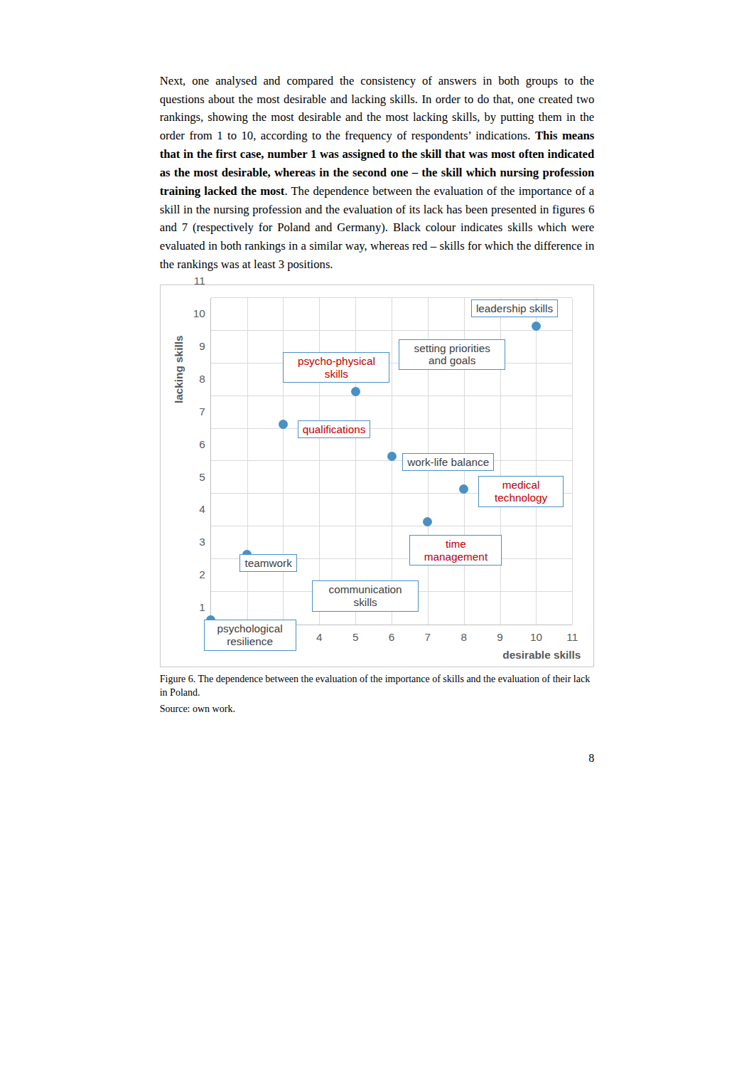Next, one analysed and compared the consistency of answers in both groups to the questions about the most desirable and lacking skills. In order to do that, one created two rankings, showing the most desirable and the most lacking skills, by putting them in the order from 1 to 10, according to the frequency of respondents’ indications. This means that in the first case, number 1 was assigned to the skill that was most often indicated as the most desirable, whereas in the second one – the skill which nursing profession training lacked the most. The dependence between the evaluation of the importance of a skill in the nursing profession and the evaluation of its lack has been presented in figures 6 and 7 (respectively for Poland and Germany). Black colour indicates skills which were evaluated in both rankings in a similar way, whereas red – skills for which the difference in the rankings was at least 3 positions.
lacking skills
desirable skills
1
2
3
4
5
6
7
8
9
10
11
1
2
3
4
5
6
7
8
9
10
11
leadership skills
setting priorities
and goals
psycho-physical
skills
qualifications
work-life balance
medical
technology
time
management
teamwork
communication
skills
psychological
resilience
Figure 6. The dependence between the evaluation of the importance of skills and the evaluation of their lack in Poland.
Source: own work.
8